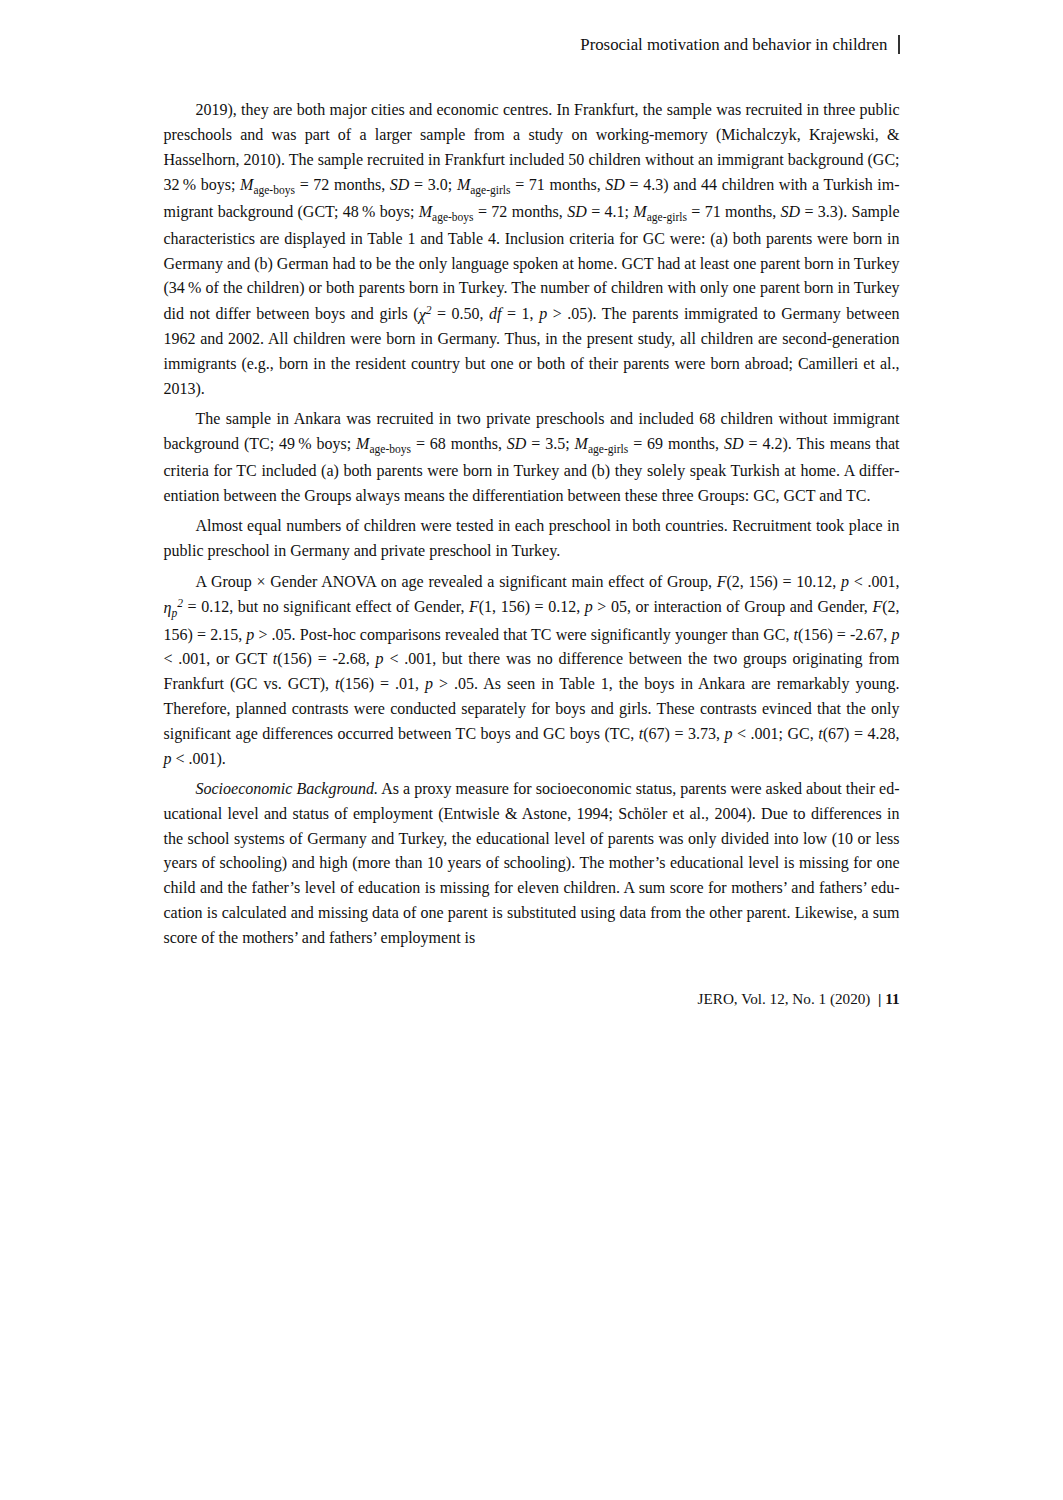Prosocial motivation and behavior in children
2019), they are both major cities and economic centres. In Frankfurt, the sample was recruited in three public preschools and was part of a larger sample from a study on working-memory (Michalczyk, Krajewski, & Hasselhorn, 2010). The sample recruited in Frankfurt included 50 children without an immigrant background (GC; 32 % boys; Mage-boys = 72 months, SD = 3.0; Mage-girls = 71 months, SD = 4.3) and 44 children with a Turkish immigrant background (GCT; 48 % boys; Mage-boys = 72 months, SD = 4.1; Mage-girls = 71 months, SD = 3.3). Sample characteristics are displayed in Table 1 and Table 4. Inclusion criteria for GC were: (a) both parents were born in Germany and (b) German had to be the only language spoken at home. GCT had at least one parent born in Turkey (34 % of the children) or both parents born in Turkey. The number of children with only one parent born in Turkey did not differ between boys and girls (χ2 = 0.50, df = 1, p > .05). The parents immigrated to Germany between 1962 and 2002. All children were born in Germany. Thus, in the present study, all children are second-generation immigrants (e.g., born in the resident country but one or both of their parents were born abroad; Camilleri et al., 2013).
The sample in Ankara was recruited in two private preschools and included 68 children without immigrant background (TC; 49 % boys; Mage-boys = 68 months, SD = 3.5; Mage-girls = 69 months, SD = 4.2). This means that criteria for TC included (a) both parents were born in Turkey and (b) they solely speak Turkish at home. A differentiation between the Groups always means the differentiation between these three Groups: GC, GCT and TC.
Almost equal numbers of children were tested in each preschool in both countries. Recruitment took place in public preschool in Germany and private preschool in Turkey.
A Group × Gender ANOVA on age revealed a significant main effect of Group, F(2, 156) = 10.12, p < .001, ηp2 = 0.12, but no significant effect of Gender, F(1, 156) = 0.12, p > 05, or interaction of Group and Gender, F(2, 156) = 2.15, p > .05. Post-hoc comparisons revealed that TC were significantly younger than GC, t(156) = -2.67, p < .001, or GCT t(156) = -2.68, p < .001, but there was no difference between the two groups originating from Frankfurt (GC vs. GCT), t(156) = .01, p > .05. As seen in Table 1, the boys in Ankara are remarkably young. Therefore, planned contrasts were conducted separately for boys and girls. These contrasts evinced that the only significant age differences occurred between TC boys and GC boys (TC, t(67) = 3.73, p < .001; GC, t(67) = 4.28, p < .001).
Socioeconomic Background. As a proxy measure for socioeconomic status, parents were asked about their educational level and status of employment (Entwisle & Astone, 1994; Schöler et al., 2004). Due to differences in the school systems of Germany and Turkey, the educational level of parents was only divided into low (10 or less years of schooling) and high (more than 10 years of schooling). The mother’s educational level is missing for one child and the father’s level of education is missing for eleven children. A sum score for mothers’ and fathers’ education is calculated and missing data of one parent is substituted using data from the other parent. Likewise, a sum score of the mothers’ and fathers’ employment is
JERO, Vol. 12, No. 1 (2020)| 11